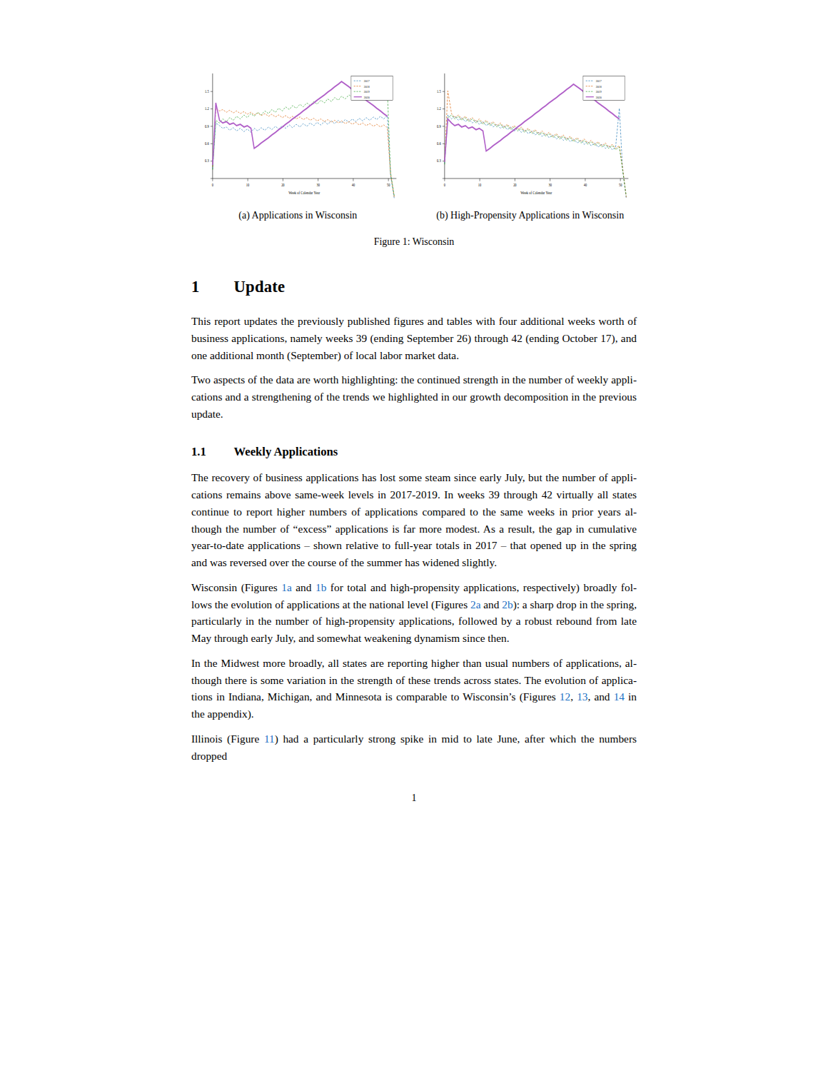0.3 0.6 0.9 1.2 1.5 0 10 20 30 40 50 Week of Calendar Year 2017 2018 2019 2020
(a) Applications in Wisconsin
0.3 0.6 0.9 1.2 1.5 0 10 20 30 40 50 Week of Calendar Year 2017 2018 2019 2020
(b) High-Propensity Applications in Wisconsin
Figure 1: Wisconsin
1 Update
This report updates the previously published figures and tables with four additional weeks worth of business applications, namely weeks 39 (ending September 26) through 42 (ending October 17), and one additional month (September) of local labor market data.
Two aspects of the data are worth highlighting: the continued strength in the number of weekly applications and a strengthening of the trends we highlighted in our growth decomposition in the previous update.
1.1 Weekly Applications
The recovery of business applications has lost some steam since early July, but the number of applications remains above same-week levels in 2017-2019. In weeks 39 through 42 virtually all states continue to report higher numbers of applications compared to the same weeks in prior years although the number of “excess” applications is far more modest. As a result, the gap in cumulative year-to-date applications – shown relative to full-year totals in 2017 – that opened up in the spring and was reversed over the course of the summer has widened slightly.
Wisconsin (Figures 1a and 1b for total and high-propensity applications, respectively) broadly follows the evolution of applications at the national level (Figures 2a and 2b): a sharp drop in the spring, particularly in the number of high-propensity applications, followed by a robust rebound from late May through early July, and somewhat weakening dynamism since then.
In the Midwest more broadly, all states are reporting higher than usual numbers of applications, although there is some variation in the strength of these trends across states. The evolution of applications in Indiana, Michigan, and Minnesota is comparable to Wisconsin’s (Figures 12, 13, and 14 in the appendix).
Illinois (Figure 11) had a particularly strong spike in mid to late June, after which the numbers dropped
1